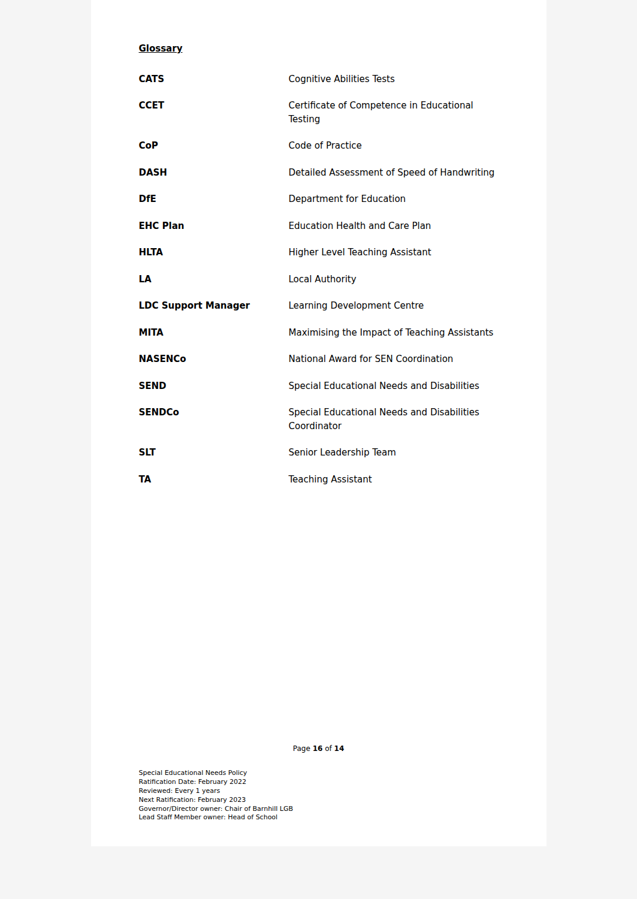Glossary
CATS
Cognitive Abilities Tests
CCET
Certificate of Competence in Educational Testing
CoP
Code of Practice
DASH
Detailed Assessment of Speed of Handwriting
DfE
Department for Education
EHC Plan
Education Health and Care Plan
HLTA
Higher Level Teaching Assistant
LA
Local Authority
LDC Support Manager
Learning Development Centre
MITA
Maximising the Impact of Teaching Assistants
NASENCo
National Award for SEN Coordination
SEND
Special Educational Needs and Disabilities
SENDCo
Special Educational Needs and Disabilities Coordinator
SLT
Senior Leadership Team
TA
Teaching Assistant
Page 16 of 14
Special Educational Needs Policy
Ratification Date: February 2022
Reviewed: Every 1 years
Next Ratification: February 2023
Governor/Director owner: Chair of Barnhill LGB
Lead Staff Member owner: Head of School